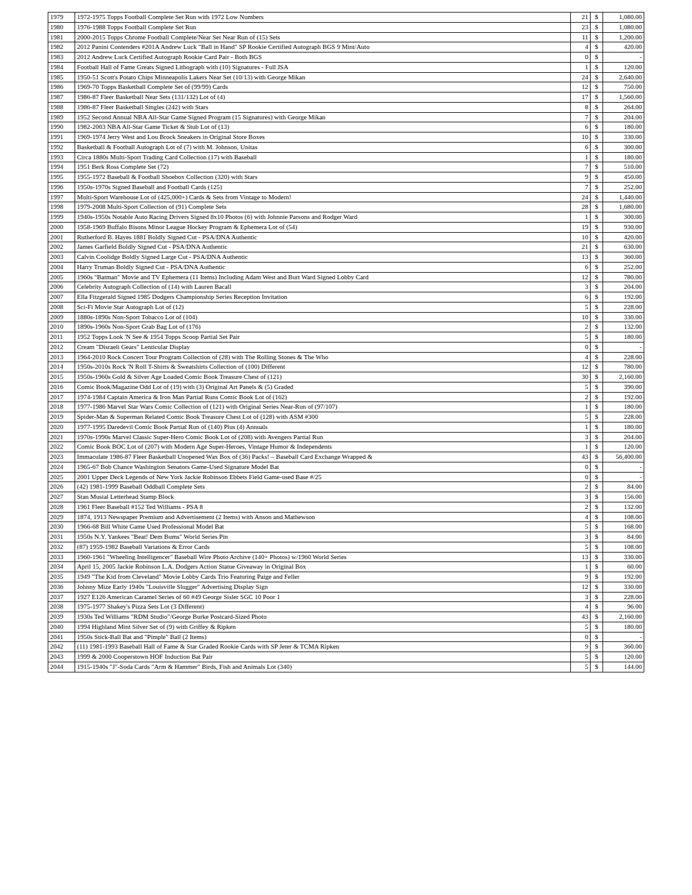| 1979 | 1972-1975 Topps Football Complete Set Run with 1972 Low Numbers | 21 | $ | 1,080.00 |
| 1980 | 1976-1988 Topps Football Complete Set Run | 23 | $ | 1,080.00 |
| 1981 | 2000-2015 Topps Chrome Football Complete/Near Set Near Run of (15) Sets | 11 | $ | 1,200.00 |
| 1982 | 2012 Panini Contenders #201A Andrew Luck "Ball in Hand" SP Rookie Certified Autograph BGS 9 Mint/Auto | 4 | $ | 420.00 |
| 1983 | 2012 Andrew Luck Certified Autograph Rookie Card Pair - Both BGS | 0 | $ | - |
| 1984 | Football Hall of Fame Greats Signed Lithograph with (10) Signatures - Full JSA | 1 | $ | 120.00 |
| 1985 | 1950-51 Scott's Potato Chips Minneapolis Lakers Near Set (10/13) with George Mikan | 24 | $ | 2,640.00 |
| 1986 | 1969-70 Topps Basketball Complete Set of (99/99) Cards | 12 | $ | 750.00 |
| 1987 | 1986-87 Fleer Basketball Near Sets (131/132) Lot of (4) | 17 | $ | 1,560.00 |
| 1988 | 1986-87 Fleer Basketball Singles (242) with Stars | 8 | $ | 264.00 |
| 1989 | 1952 Second Annual NBA All-Star Game Signed Program (15 Signatures) with George Mikan | 7 | $ | 204.00 |
| 1990 | 1982-2003 NBA All-Star Game Ticket & Stub Lot of (13) | 6 | $ | 180.00 |
| 1991 | 1969-1974 Jerry West and Lou Brock Sneakers in Original Store Boxes | 10 | $ | 330.00 |
| 1992 | Basketball & Football Autograph Lot of (7) with M. Johnson, Unitas | 6 | $ | 300.00 |
| 1993 | Circa 1880s Multi-Sport Trading Card Collection (17) with Baseball | 1 | $ | 180.00 |
| 1994 | 1951 Berk Ross Complete Set (72) | 7 | $ | 510.00 |
| 1995 | 1955-1972 Baseball & Football Shoebox Collection (320) with Stars | 9 | $ | 450.00 |
| 1996 | 1950s-1970s Signed Baseball and Football Cards (125) | 7 | $ | 252.00 |
| 1997 | Multi-Sport Warehouse Lot of (425,000+) Cards & Sets from Vintage to Modern! | 24 | $ | 1,440.00 |
| 1998 | 1979-2008 Multi-Sport Collection of (91) Complete Sets | 28 | $ | 1,680.00 |
| 1999 | 1940s-1950s Notable Auto Racing Drivers Signed 8x10 Photos (6) with Johnnie Parsons and Rodger Ward | 1 | $ | 300.00 |
| 2000 | 1958-1969 Buffalo Bisons Minor League Hockey Program & Ephemera Lot of (54) | 19 | $ | 930.00 |
| 2001 | Rutherford B. Hayes 1881 Boldly Signed Cut - PSA/DNA Authentic | 10 | $ | 420.00 |
| 2002 | James Garfield Boldly Signed Cut - PSA/DNA Authentic | 21 | $ | 630.00 |
| 2003 | Calvin Coolidge Boldly Signed Large Cut - PSA/DNA Authentic | 13 | $ | 360.00 |
| 2004 | Harry Truman Boldly Signed Cut - PSA/DNA Authentic | 6 | $ | 252.00 |
| 2005 | 1960s "Batman" Movie and TV Ephemera (11 Items) Including Adam West and Burt Ward Signed Lobby Card | 12 | $ | 780.00 |
| 2006 | Celebrity Autograph Collection of (14) with Lauren Bacall | 3 | $ | 204.00 |
| 2007 | Ella Fitzgerald Signed 1985 Dodgers Championship Series Reception Invitation | 6 | $ | 192.00 |
| 2008 | Sci-Fi Movie Star Autograph Lot of (12) | 5 | $ | 228.00 |
| 2009 | 1880s-1890s Non-Sport Tobacco Lot of (104) | 10 | $ | 330.00 |
| 2010 | 1890s-1960s Non-Sport Grab Bag Lot of (176) | 2 | $ | 132.00 |
| 2011 | 1952 Topps Look 'N See & 1954 Topps Scoop Partial Set Pair | 5 | $ | 180.00 |
| 2012 | Cream "Disraeli Gears" Lenticular Display | 0 | $ | - |
| 2013 | 1964-2010 Rock Concert Tour Program Collection of (28) with The Rolling Stones & The Who | 4 | $ | 228.00 |
| 2014 | 1950s-2010s Rock 'N Roll T-Shirts & Sweatshirts Collection of (100) Different | 12 | $ | 780.00 |
| 2015 | 1950s-1960s Gold & Silver Age Loaded Comic Book Treasure Chest of (121) | 30 | $ | 2,160.00 |
| 2016 | Comic Book/Magazine Odd Lot of (19) with (3) Original Art Panels & (5) Graded | 5 | $ | 390.00 |
| 2017 | 1974-1984 Captain America & Iron Man Partial Runs Comic Book Lot of (162) | 2 | $ | 192.00 |
| 2018 | 1977-1986 Marvel Star Wars Comic Collection of (121) with Original Series Near-Run of (97/107) | 1 | $ | 180.00 |
| 2019 | Spider-Man & Superman Related Comic Book Treasure Chest Lot of (128) with ASM #300 | 5 | $ | 228.00 |
| 2020 | 1977-1995 Daredevil Comic Book Partial Run of (140) Plus (4) Annuals | 1 | $ | 180.00 |
| 2021 | 1970s-1990s Marvel Classic Super-Hero Comic Book Lot of (208) with Avengers Partial Run | 3 | $ | 204.00 |
| 2022 | Comic Book BOC Lot of (207) with Modern Age Super-Heroes, Vintage Humor & Independents | 1 | $ | 120.00 |
| 2023 | Immaculate 1986-87 Fleer Basketball Unopened Wax Box of (36) Packs! – Baseball Card Exchange Wrapped & | 43 | $ | 56,400.00 |
| 2024 | 1965-67 Bob Chance Washington Senators Game-Used Signature Model Bat | 0 | $ | - |
| 2025 | 2001 Upper Deck Legends of New York Jackie Robinson Ebbets Field Game-used Base #/25 | 0 | $ | - |
| 2026 | (42) 1981-1999 Baseball Oddball Complete Sets | 2 | $ | 84.00 |
| 2027 | Stan Musial Letterhead Stamp Block | 3 | $ | 156.00 |
| 2028 | 1961 Fleer Baseball #152 Ted Williams - PSA 8 | 2 | $ | 132.00 |
| 2029 | 1874, 1913 Newspaper Premium and Advertisement (2 Items) with Anson and Mathewson | 4 | $ | 108.00 |
| 2030 | 1966-68 Bill White Game Used Professional Model Bat | 5 | $ | 168.00 |
| 2031 | 1950s N.Y. Yankees "Beat! Dem Bums" World Series Pin | 3 | $ | 84.00 |
| 2032 | (87) 1959-1982 Baseball Variations & Error Cards | 5 | $ | 108.00 |
| 2033 | 1960-1961 "Wheeling Intelligencer" Baseball Wire Photo Archive (140+ Photos) w/1960 World Series | 13 | $ | 330.00 |
| 2034 | April 15, 2005 Jackie Robinson L.A. Dodgers Action Statue Giveaway in Original Box | 1 | $ | 60.00 |
| 2035 | 1949 "The Kid from Cleveland" Movie Lobby Cards Trio Featuring Paige and Feller | 9 | $ | 192.00 |
| 2036 | Johnny Mize Early 1940s "Louisville Slugger" Advertising Display Sign | 12 | $ | 330.00 |
| 2037 | 1927 E126 American Caramel Series of 60 #49 George Sisler SGC 10 Poor 1 | 3 | $ | 228.00 |
| 2038 | 1975-1977 Shakey's Pizza Sets Lot (3 Different) | 4 | $ | 96.00 |
| 2039 | 1930s Ted Williams "RDM Studio"/George Burke Postcard-Sized Photo | 43 | $ | 2,160.00 |
| 2040 | 1994 Highland Mint Silver Set of (9) with Griffey & Ripken | 5 | $ | 180.00 |
| 2041 | 1950s Stick-Ball Bat and "Pimple" Ball (2 Items) | 0 | $ | - |
| 2042 | (11) 1981-1993 Baseball Hall of Fame & Star Graded Rookie Cards with SP Jeter & TCMA Ripken | 9 | $ | 360.00 |
| 2043 | 1999 & 2000 Cooperstown HOF Induction Bat Pair | 5 | $ | 120.00 |
| 2044 | 1915-1940s "J"-Soda Cards "Arm & Hammer" Birds, Fish and Animals Lot (340) | 5 | $ | 144.00 |